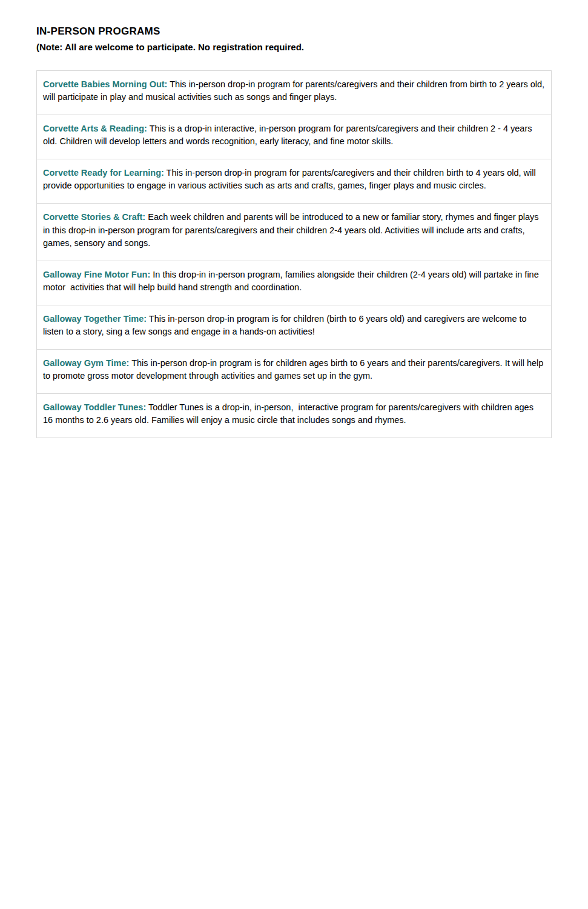IN-PERSON PROGRAMS
(Note: All are welcome to participate. No registration required.
| Corvette Babies Morning Out: This in-person drop-in program for parents/caregivers and their children from birth to 2 years old, will participate in play and musical activities such as songs and finger plays. |
| Corvette Arts & Reading: This is a drop-in interactive, in-person program for parents/caregivers and their children 2 - 4 years old. Children will develop letters and words recognition, early literacy, and fine motor skills. |
| Corvette Ready for Learning: This in-person drop-in program for parents/caregivers and their children birth to 4 years old, will provide opportunities to engage in various activities such as arts and crafts, games, finger plays and music circles. |
| Corvette Stories & Craft: Each week children and parents will be introduced to a new or familiar story, rhymes and finger plays in this drop-in in-person program for parents/caregivers and their children 2-4 years old. Activities will include arts and crafts, games, sensory and songs. |
| Galloway Fine Motor Fun: In this drop-in in-person program, families alongside their children (2-4 years old) will partake in fine motor activities that will help build hand strength and coordination. |
| Galloway Together Time: This in-person drop-in program is for children (birth to 6 years old) and caregivers are welcome to listen to a story, sing a few songs and engage in a hands-on activities! |
| Galloway Gym Time: This in-person drop-in program is for children ages birth to 6 years and their parents/caregivers. It will help to promote gross motor development through activities and games set up in the gym. |
| Galloway Toddler Tunes: Toddler Tunes is a drop-in, in-person, interactive program for parents/caregivers with children ages 16 months to 2.6 years old. Families will enjoy a music circle that includes songs and rhymes. |